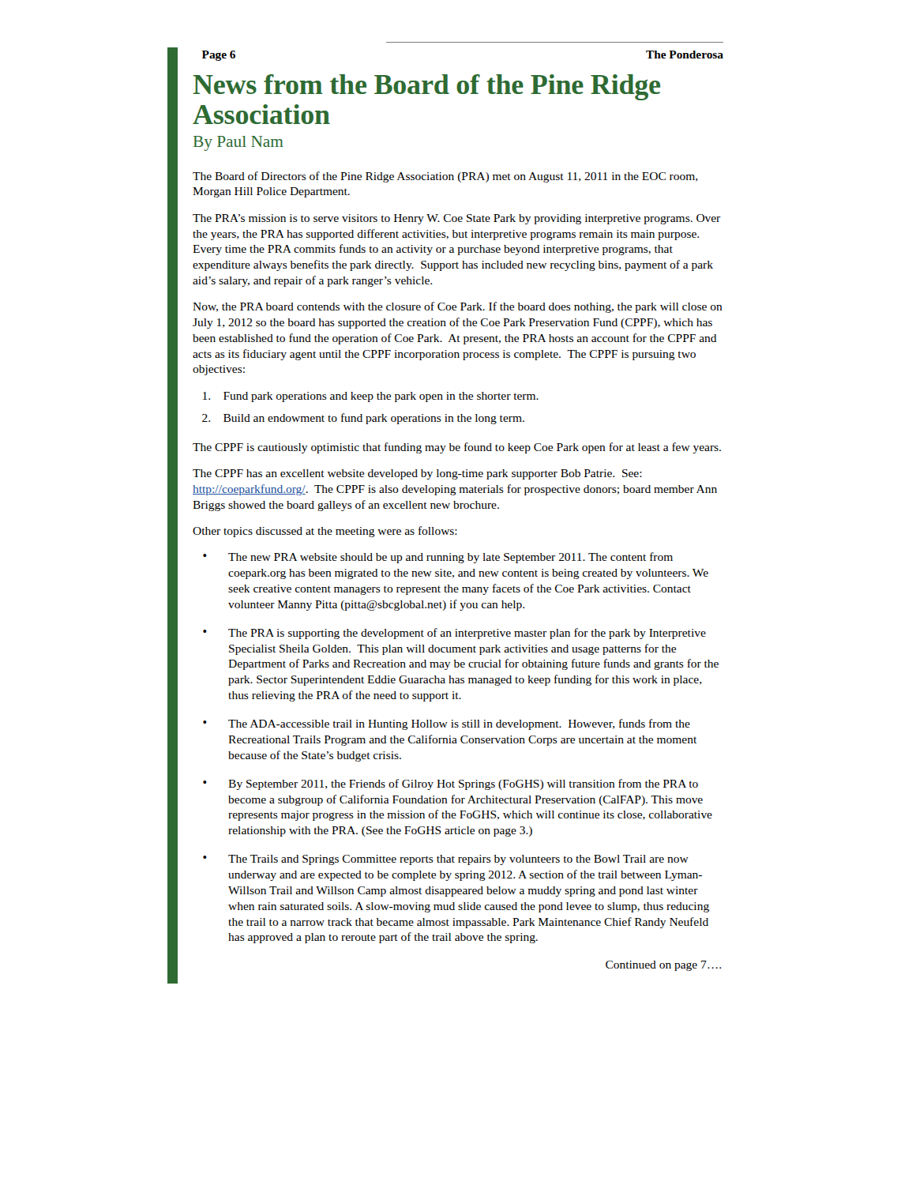Page 6 The Ponderosa
News from the Board of the Pine Ridge Association
By Paul Nam
The Board of Directors of the Pine Ridge Association (PRA) met on August 11, 2011 in the EOC room, Morgan Hill Police Department.
The PRA’s mission is to serve visitors to Henry W. Coe State Park by providing interpretive programs. Over the years, the PRA has supported different activities, but interpretive programs remain its main purpose. Every time the PRA commits funds to an activity or a purchase beyond interpretive programs, that expenditure always benefits the park directly. Support has included new recycling bins, payment of a park aid’s salary, and repair of a park ranger’s vehicle.
Now, the PRA board contends with the closure of Coe Park. If the board does nothing, the park will close on July 1, 2012 so the board has supported the creation of the Coe Park Preservation Fund (CPPF), which has been established to fund the operation of Coe Park. At present, the PRA hosts an account for the CPPF and acts as its fiduciary agent until the CPPF incorporation process is complete. The CPPF is pursuing two objectives:
Fund park operations and keep the park open in the shorter term.
Build an endowment to fund park operations in the long term.
The CPPF is cautiously optimistic that funding may be found to keep Coe Park open for at least a few years.
The CPPF has an excellent website developed by long-time park supporter Bob Patrie. See: http://coeparkfund.org/. The CPPF is also developing materials for prospective donors; board member Ann Briggs showed the board galleys of an excellent new brochure.
Other topics discussed at the meeting were as follows:
The new PRA website should be up and running by late September 2011. The content from coepark.org has been migrated to the new site, and new content is being created by volunteers. We seek creative content managers to represent the many facets of the Coe Park activities. Contact volunteer Manny Pitta (pitta@sbcglobal.net) if you can help.
The PRA is supporting the development of an interpretive master plan for the park by Interpretive Specialist Sheila Golden. This plan will document park activities and usage patterns for the Department of Parks and Recreation and may be crucial for obtaining future funds and grants for the park. Sector Superintendent Eddie Guaracha has managed to keep funding for this work in place, thus relieving the PRA of the need to support it.
The ADA-accessible trail in Hunting Hollow is still in development. However, funds from the Recreational Trails Program and the California Conservation Corps are uncertain at the moment because of the State’s budget crisis.
By September 2011, the Friends of Gilroy Hot Springs (FoGHS) will transition from the PRA to become a subgroup of California Foundation for Architectural Preservation (CalFAP). This move represents major progress in the mission of the FoGHS, which will continue its close, collaborative relationship with the PRA. (See the FoGHS article on page 3.)
The Trails and Springs Committee reports that repairs by volunteers to the Bowl Trail are now underway and are expected to be complete by spring 2012. A section of the trail between Lyman-Willson Trail and Willson Camp almost disappeared below a muddy spring and pond last winter when rain saturated soils. A slow-moving mud slide caused the pond levee to slump, thus reducing the trail to a narrow track that became almost impassable. Park Maintenance Chief Randy Neufeld has approved a plan to reroute part of the trail above the spring.
Continued on page 7….